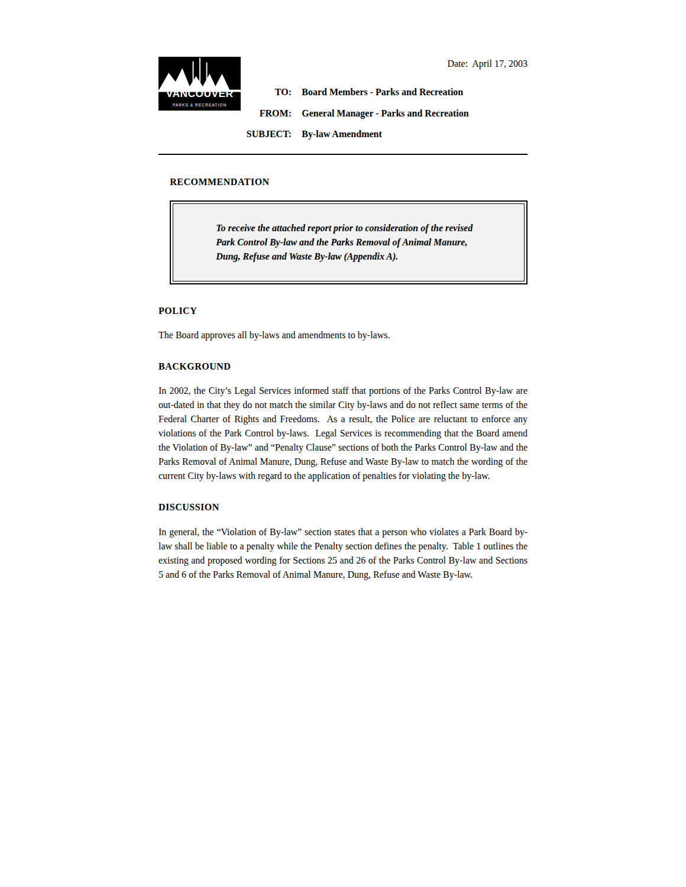VANCOUVER
PARKS & RECREATION
Date: April 17, 2003
| TO: | Board Members - Parks and Recreation |
| FROM: | General Manager - Parks and Recreation |
| SUBJECT: | By-law Amendment |
RECOMMENDATION
To receive the attached report prior to consideration of the revised Park Control By-law and the Parks Removal of Animal Manure, Dung, Refuse and Waste By-law (Appendix A).
POLICY
The Board approves all by-laws and amendments to by-laws.
BACKGROUND
In 2002, the City’s Legal Services informed staff that portions of the Parks Control By-law are out-dated in that they do not match the similar City by-laws and do not reflect same terms of the Federal Charter of Rights and Freedoms. As a result, the Police are reluctant to enforce any violations of the Park Control by-laws. Legal Services is recommending that the Board amend the Violation of By-law” and “Penalty Clause” sections of both the Parks Control By-law and the Parks Removal of Animal Manure, Dung, Refuse and Waste By-law to match the wording of the current City by-laws with regard to the application of penalties for violating the by-law.
DISCUSSION
In general, the “Violation of By-law” section states that a person who violates a Park Board by-law shall be liable to a penalty while the Penalty section defines the penalty. Table 1 outlines the existing and proposed wording for Sections 25 and 26 of the Parks Control By-law and Sections 5 and 6 of the Parks Removal of Animal Manure, Dung, Refuse and Waste By-law.